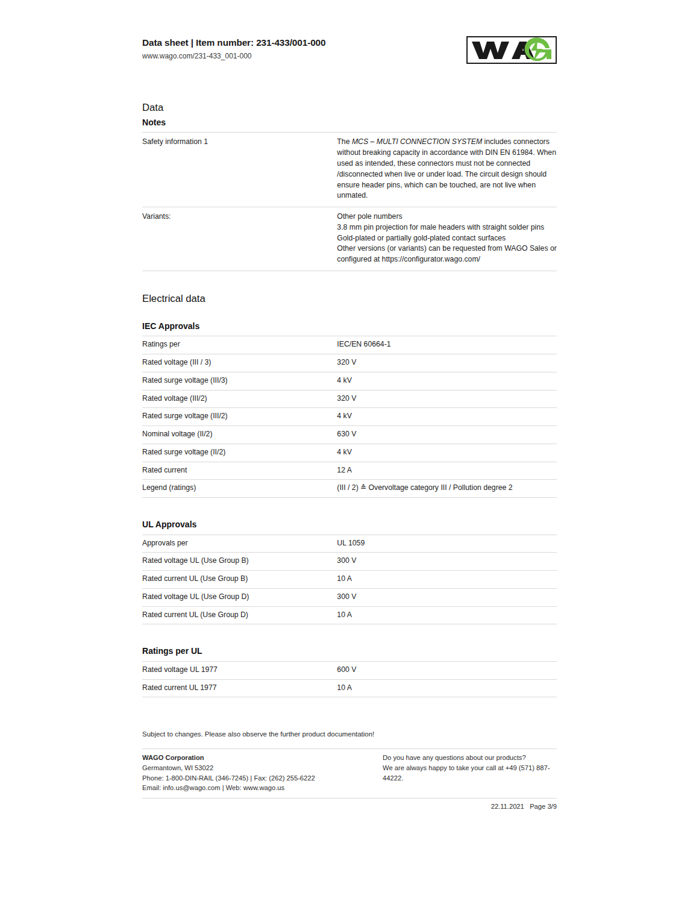Data sheet | Item number: 231-433/001-000
www.wago.com/231-433_001-000
Data
Notes
| Safety information 1 | The MCS – MULTI CONNECTION SYSTEM includes connectors without breaking capacity in accordance with DIN EN 61984. When used as intended, these connectors must not be connected /disconnected when live or under load. The circuit design should ensure header pins, which can be touched, are not live when unmated. |
| Variants: | Other pole numbers 3.8 mm pin projection for male headers with straight solder pins Gold-plated or partially gold-plated contact surfaces Other versions (or variants) can be requested from WAGO Sales or configured at https://configurator.wago.com/ |
Electrical data
IEC Approvals
| Ratings per | IEC/EN 60664-1 |
| Rated voltage (III / 3) | 320 V |
| Rated surge voltage (III/3) | 4 kV |
| Rated voltage (III/2) | 320 V |
| Rated surge voltage (III/2) | 4 kV |
| Nominal voltage (II/2) | 630 V |
| Rated surge voltage (II/2) | 4 kV |
| Rated current | 12 A |
| Legend (ratings) | (III / 2) ≙ Overvoltage category III / Pollution degree 2 |
UL Approvals
| Approvals per | UL 1059 |
| Rated voltage UL (Use Group B) | 300 V |
| Rated current UL (Use Group B) | 10 A |
| Rated voltage UL (Use Group D) | 300 V |
| Rated current UL (Use Group D) | 10 A |
Ratings per UL
| Rated voltage UL 1977 | 600 V |
| Rated current UL 1977 | 10 A |
Subject to changes. Please also observe the further product documentation!
WAGO Corporation
Germantown, WI 53022
Phone: 1-800-DIN-RAIL (346-7245) | Fax: (262) 255-6222
Email: info.us@wago.com | Web: www.wago.us
Do you have any questions about our products?
We are always happy to take your call at +49 (571) 887-44222.
22.11.2021 Page 3/9